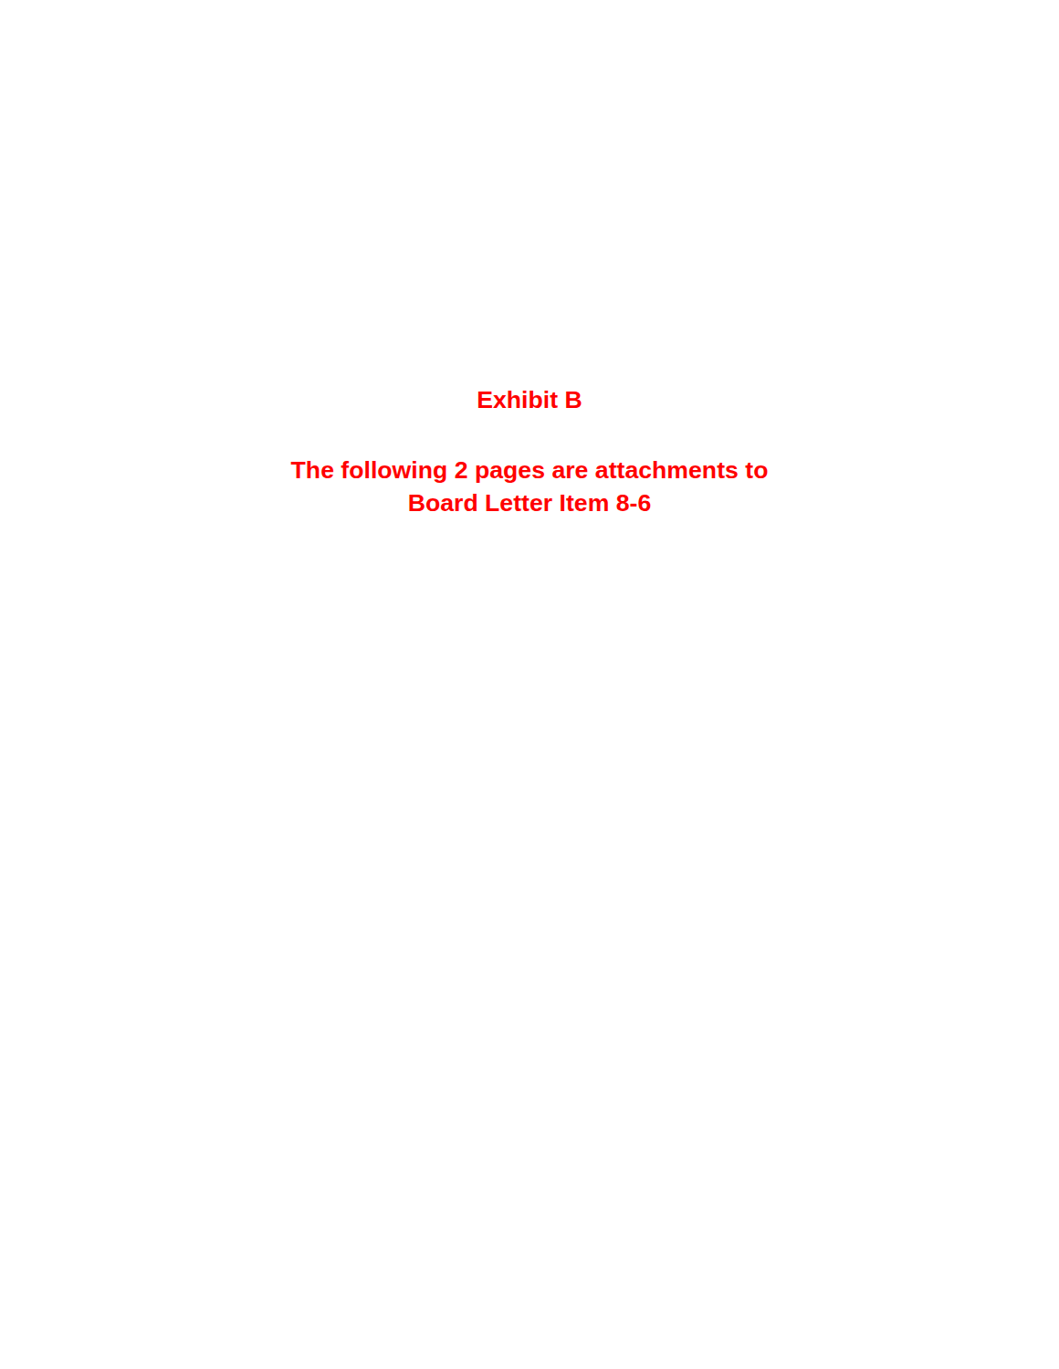Exhibit B
The following 2 pages are attachments to
Board Letter Item 8-6